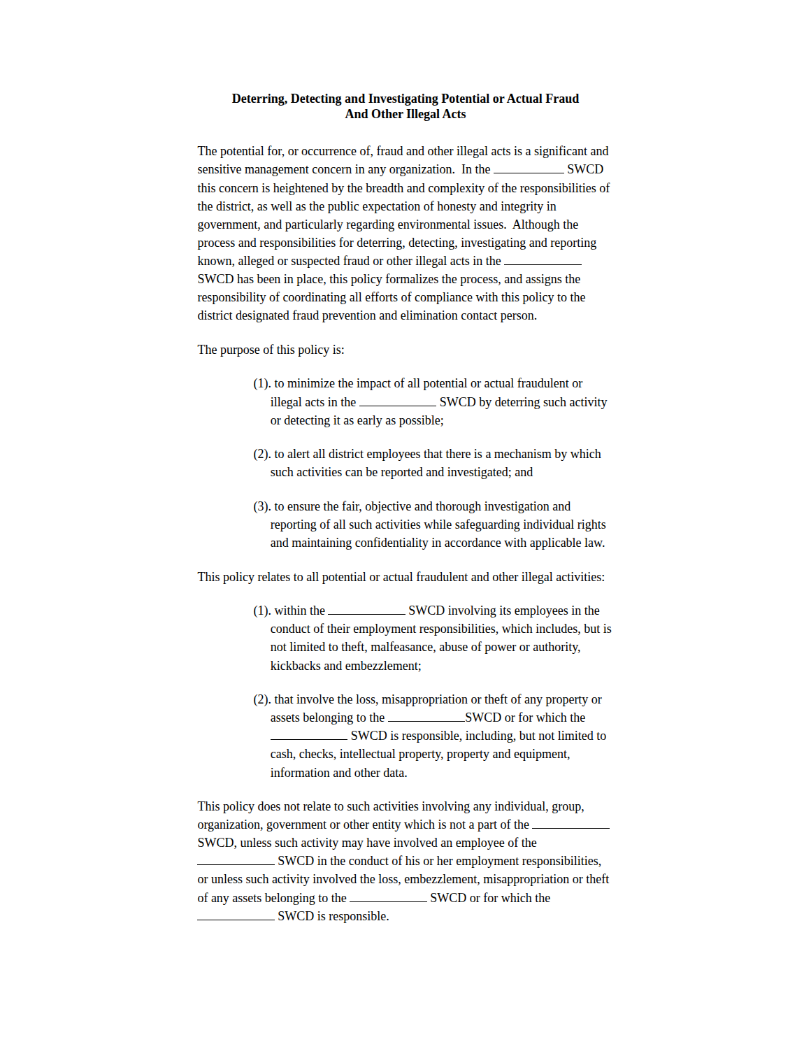Deterring, Detecting and Investigating Potential or Actual Fraud
And Other Illegal Acts
The potential for, or occurrence of, fraud and other illegal acts is a significant and sensitive management concern in any organization. In the SWCD this concern is heightened by the breadth and complexity of the responsibilities of the district, as well as the public expectation of honesty and integrity in government, and particularly regarding environmental issues. Although the process and responsibilities for deterring, detecting, investigating and reporting known, alleged or suspected fraud or other illegal acts in the SWCD has been in place, this policy formalizes the process, and assigns the responsibility of coordinating all efforts of compliance with this policy to the district designated fraud prevention and elimination contact person.
The purpose of this policy is:
(1). to minimize the impact of all potential or actual fraudulent or illegal acts in the SWCD by deterring such activity or detecting it as early as possible;
(2). to alert all district employees that there is a mechanism by which such activities can be reported and investigated; and
(3). to ensure the fair, objective and thorough investigation and reporting of all such activities while safeguarding individual rights and maintaining confidentiality in accordance with applicable law.
This policy relates to all potential or actual fraudulent and other illegal activities:
(1). within the SWCD involving its employees in the conduct of their employment responsibilities, which includes, but is not limited to theft, malfeasance, abuse of power or authority, kickbacks and embezzlement;
(2). that involve the loss, misappropriation or theft of any property or assets belonging to the SWCD or for which the SWCD is responsible, including, but not limited to cash, checks, intellectual property, property and equipment, information and other data.
This policy does not relate to such activities involving any individual, group, organization, government or other entity which is not a part of the SWCD, unless such activity may have involved an employee of the SWCD in the conduct of his or her employment responsibilities, or unless such activity involved the loss, embezzlement, misappropriation or theft of any assets belonging to the SWCD or for which the SWCD is responsible.